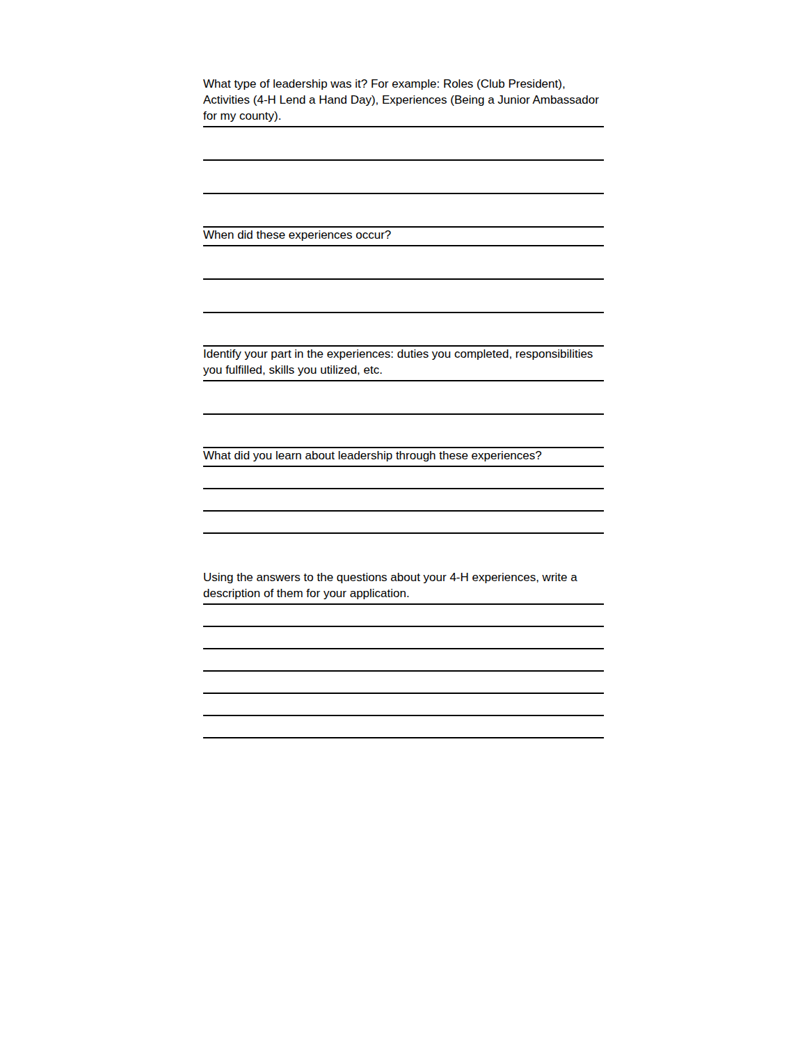What type of leadership was it? For example: Roles (Club President), Activities (4-H Lend a Hand Day), Experiences (Being a Junior Ambassador for my county).
When did these experiences occur?
Identify your part in the experiences: duties you completed, responsibilities you fulfilled, skills you utilized, etc.
What did you learn about leadership through these experiences?
Using the answers to the questions about your 4-H experiences, write a description of them for your application.